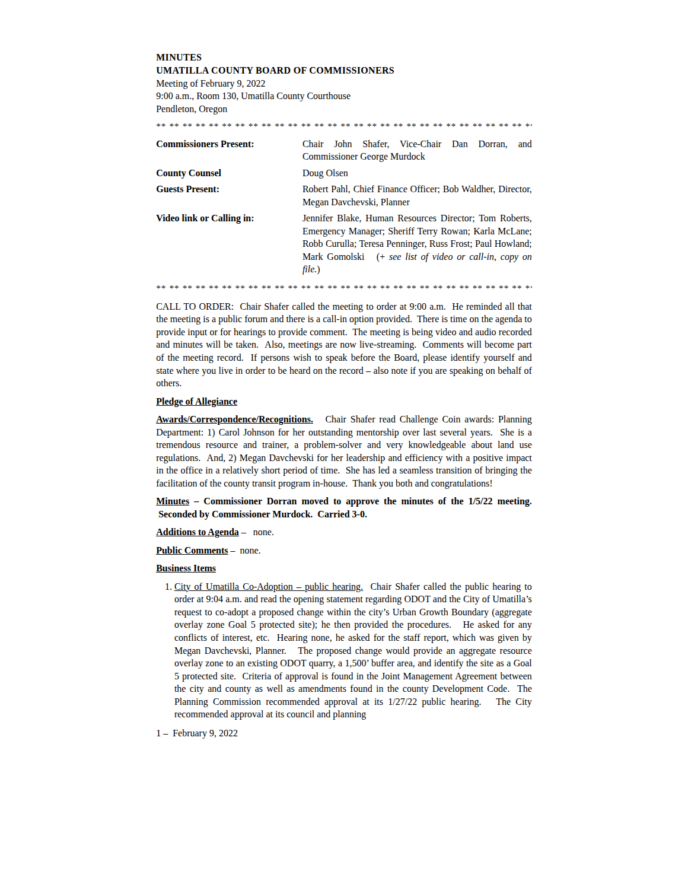MINUTES
UMATILLA COUNTY BOARD OF COMMISSIONERS
Meeting of February 9, 2022
9:00 a.m., Room 130, Umatilla County Courthouse
Pendleton, Oregon
** ** ** ** ** ** ** ** ** ** ** ** ** ** ** ** ** ** ** ** ** ** ** ** ** ** ** ** ** ** ** ** ** **
| Commissioners Present: | Chair John Shafer, Vice-Chair Dan Dorran, and Commissioner George Murdock |
| County Counsel | Doug Olsen |
| Guests Present: | Robert Pahl, Chief Finance Officer; Bob Waldher, Director, Megan Davchevski, Planner |
| Video link or Calling in: | Jennifer Blake, Human Resources Director; Tom Roberts, Emergency Manager; Sheriff Terry Rowan; Karla McLane; Robb Curulla; Teresa Penninger, Russ Frost; Paul Howland; Mark Gomolski (+ see list of video or call-in, copy on file. ) |
** ** ** ** ** ** ** ** ** ** ** ** ** ** ** ** ** ** ** ** ** ** ** ** ** ** ** ** ** ** ** ** ** **
CALL TO ORDER: Chair Shafer called the meeting to order at 9:00 a.m. He reminded all that the meeting is a public forum and there is a call-in option provided. There is time on the agenda to provide input or for hearings to provide comment. The meeting is being video and audio recorded and minutes will be taken. Also, meetings are now live-streaming. Comments will become part of the meeting record. If persons wish to speak before the Board, please identify yourself and state where you live in order to be heard on the record – also note if you are speaking on behalf of others.
Pledge of Allegiance
Awards/Correspondence/Recognitions. Chair Shafer read Challenge Coin awards: Planning Department: 1) Carol Johnson for her outstanding mentorship over last several years. She is a tremendous resource and trainer, a problem-solver and very knowledgeable about land use regulations. And, 2) Megan Davchevski for her leadership and efficiency with a positive impact in the office in a relatively short period of time. She has led a seamless transition of bringing the facilitation of the county transit program in-house. Thank you both and congratulations!
Minutes – Commissioner Dorran moved to approve the minutes of the 1/5/22 meeting. Seconded by Commissioner Murdock. Carried 3-0.
Additions to Agenda – none.
Public Comments – none.
Business Items
City of Umatilla Co-Adoption – public hearing. Chair Shafer called the public hearing to order at 9:04 a.m. and read the opening statement regarding ODOT and the City of Umatilla’s request to co-adopt a proposed change within the city’s Urban Growth Boundary (aggregate overlay zone Goal 5 protected site); he then provided the procedures. He asked for any conflicts of interest, etc. Hearing none, he asked for the staff report, which was given by Megan Davchevski, Planner. The proposed change would provide an aggregate resource overlay zone to an existing ODOT quarry, a 1,500’ buffer area, and identify the site as a Goal 5 protected site. Criteria of approval is found in the Joint Management Agreement between the city and county as well as amendments found in the county Development Code. The Planning Commission recommended approval at its 1/27/22 public hearing. The City recommended approval at its council and planning
1 – February 9, 2022